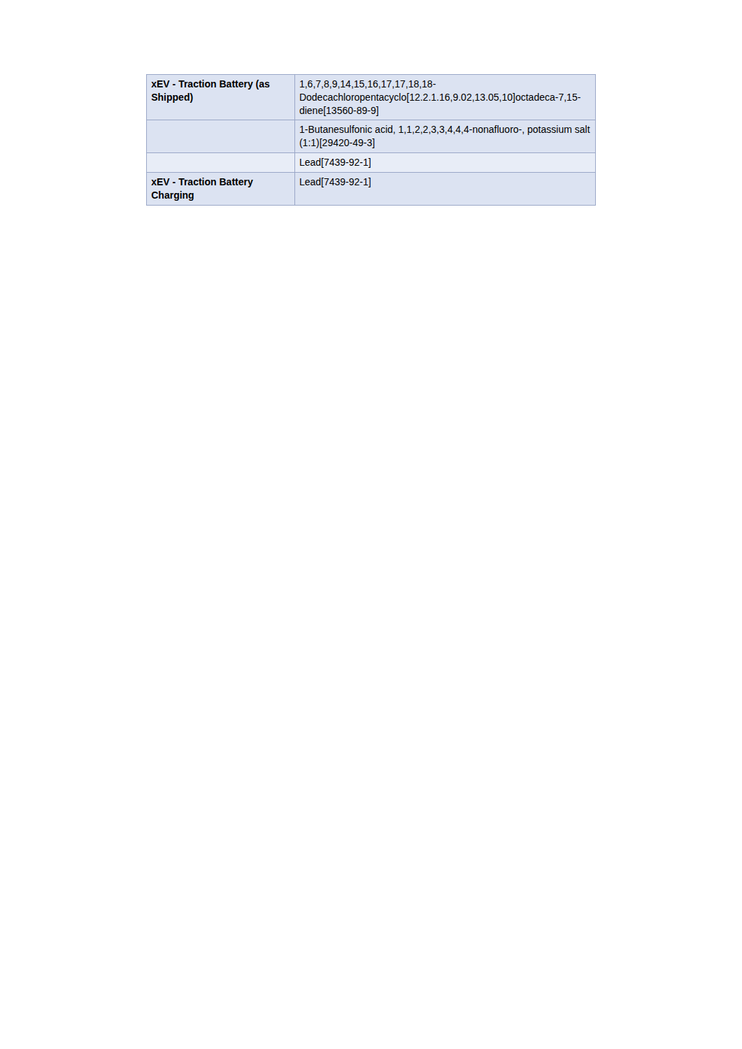| xEV - Traction Battery (as Shipped) | 1,6,7,8,9,14,15,16,17,17,18,18-Dodecachloropentacyclo[12.2.1.16,9.02,13.05,10]octadeca-7,15-diene[13560-89-9] |
| | 1-Butanesulfonic acid, 1,1,2,2,3,3,4,4,4-nonafluoro-, potassium salt (1:1)[29420-49-3] |
| | Lead[7439-92-1] |
| xEV - Traction Battery Charging | Lead[7439-92-1] |